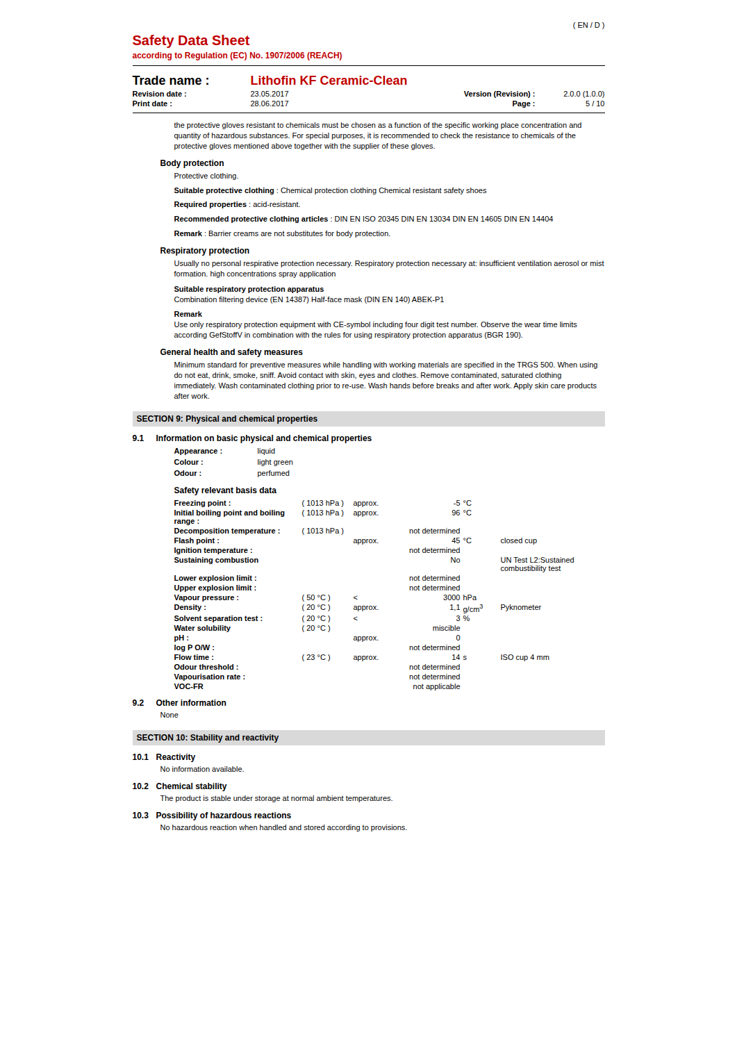( EN / D )
Safety Data Sheet
according to Regulation (EC) No. 1907/2006 (REACH)
| Trade name : | Lithofin KF Ceramic-Clean |
| Revision date : | 23.05.2017 | Version (Revision) : | 2.0.0 (1.0.0) |
| Print date : | 28.06.2017 | Page : | 5 / 10 |
the protective gloves resistant to chemicals must be chosen as a function of the specific working place concentration and quantity of hazardous substances. For special purposes, it is recommended to check the resistance to chemicals of the protective gloves mentioned above together with the supplier of these gloves.
Body protection
Protective clothing.
Suitable protective clothing : Chemical protection clothing Chemical resistant safety shoes
Required properties : acid-resistant.
Recommended protective clothing articles : DIN EN ISO 20345 DIN EN 13034 DIN EN 14605 DIN EN 14404
Remark : Barrier creams are not substitutes for body protection.
Respiratory protection
Usually no personal respirative protection necessary. Respiratory protection necessary at: insufficient ventilation aerosol or mist formation. high concentrations spray application
Suitable respiratory protection apparatus
Combination filtering device (EN 14387) Half-face mask (DIN EN 140) ABEK-P1
Remark
Use only respiratory protection equipment with CE-symbol including four digit test number. Observe the wear time limits according GefStoffV in combination with the rules for using respiratory protection apparatus (BGR 190).
General health and safety measures
Minimum standard for preventive measures while handling with working materials are specified in the TRGS 500. When using do not eat, drink, smoke, sniff. Avoid contact with skin, eyes and clothes. Remove contaminated, saturated clothing immediately. Wash contaminated clothing prior to re-use. Wash hands before breaks and after work. Apply skin care products after work.
SECTION 9: Physical and chemical properties
9.1 Information on basic physical and chemical properties
| Appearance : | liquid |
| Colour : | light green |
| Odour : | perfumed |
Safety relevant basis data
| Freezing point : | ( 1013 hPa ) | approx. | -5 | °C | |
| Initial boiling point and boiling range : | ( 1013 hPa ) | approx. | 96 | °C | |
| Decomposition temperature : | ( 1013 hPa ) | | not determined | | |
| Flash point : | | approx. | 45 | °C | closed cup |
| Ignition temperature : | | | not determined | | |
| Sustaining combustion | | | No | | UN Test L2:Sustained combustibility test |
| Lower explosion limit : | | | not determined | | |
| Upper explosion limit : | | | not determined | | |
| Vapour pressure : | ( 50 °C ) | < | 3000 | hPa | |
| Density : | ( 20 °C ) | approx. | 1,1 | g/cm 3 | Pyknometer |
| Solvent separation test : | ( 20 °C ) | < | 3 | % | |
| Water solubility | ( 20 °C ) | | miscible | | |
| pH : | | approx. | 0 | | |
| log P O/W : | | | not determined | | |
| Flow time : | ( 23 °C ) | approx. | 14 | s | ISO cup 4 mm |
| Odour threshold : | | | not determined | | |
| Vapourisation rate : | | | not determined | | |
| VOC-FR | | | not applicable | | |
9.2 Other information
None
SECTION 10: Stability and reactivity
10.1 Reactivity
No information available.
10.2 Chemical stability
The product is stable under storage at normal ambient temperatures.
10.3 Possibility of hazardous reactions
No hazardous reaction when handled and stored according to provisions.